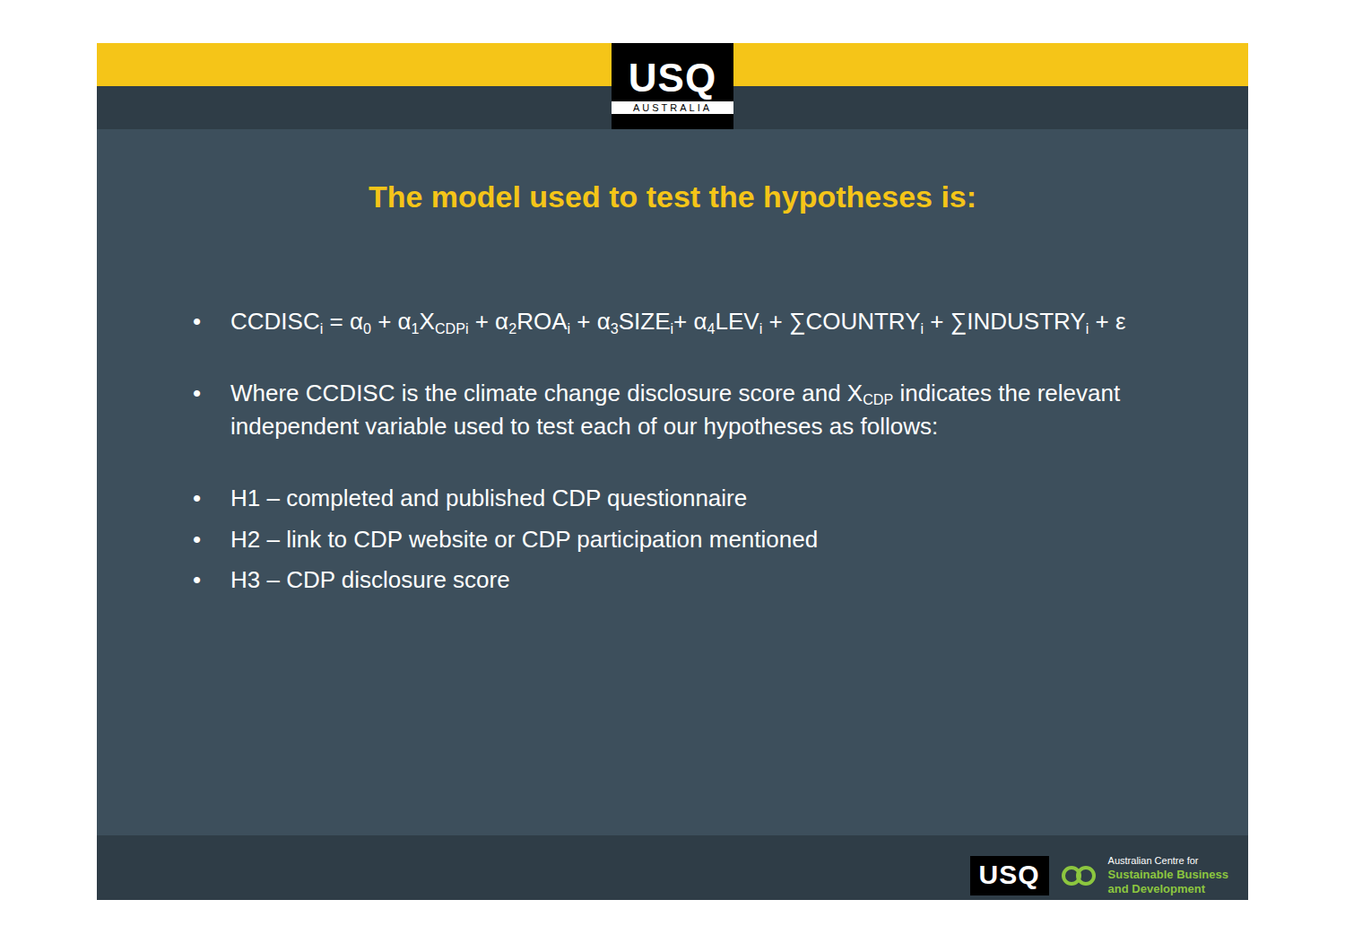USQ AUSTRALIA
The model used to test the hypotheses is:
CCDISCi = α0 + α1XCDPi + α2ROAi + α3SIZEi+ α4LEVi + ∑COUNTRYi + ∑INDUSTRYi + ε
Where CCDISC is the climate change disclosure score and XCDP indicates the relevant independent variable used to test each of our hypotheses as follows:
H1 – completed and published CDP questionnaire
H2 – link to CDP website or CDP participation mentioned
H3 – CDP disclosure score
USQ Australian Centre for
Sustainable Business
and Development